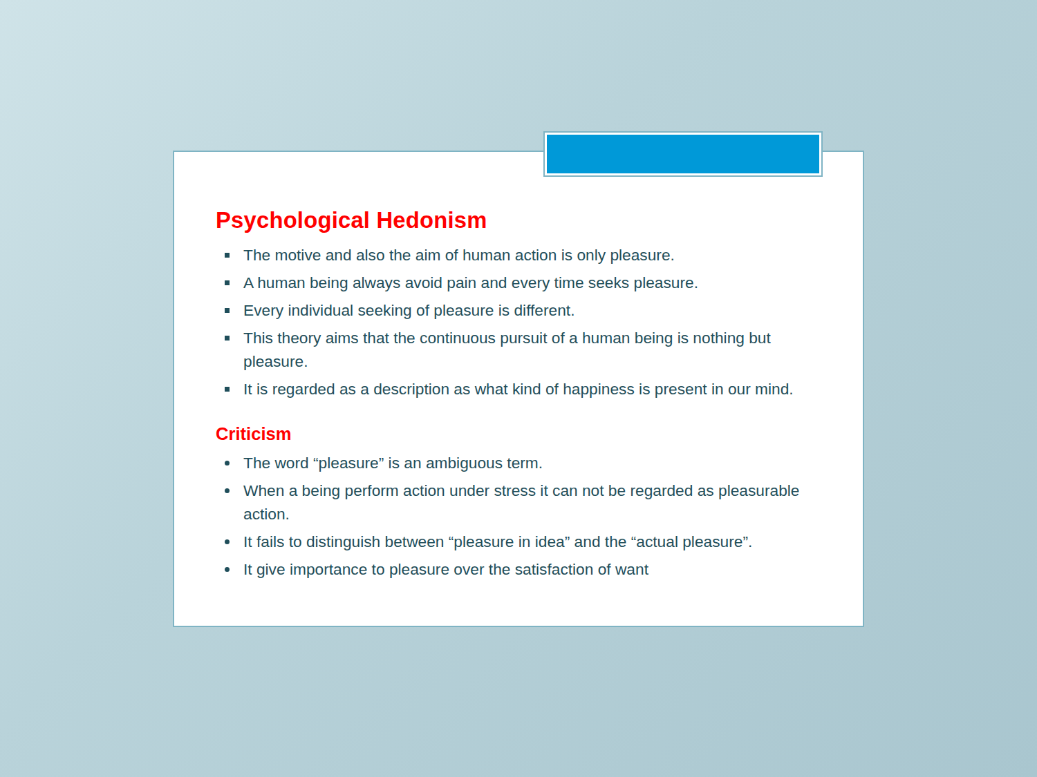Psychological Hedonism
The motive and also the aim of human action is only pleasure.
A human being always avoid pain and every time seeks pleasure.
Every individual seeking of pleasure is different.
This theory aims that the continuous pursuit of a human being is nothing but pleasure.
It is regarded as a description as what kind of happiness is present in our mind.
Criticism
The word “pleasure” is an ambiguous term.
When a being perform action under stress it can not be regarded as pleasurable action.
It fails to distinguish between “pleasure in idea” and the “actual pleasure”.
It give importance to pleasure over the satisfaction of want